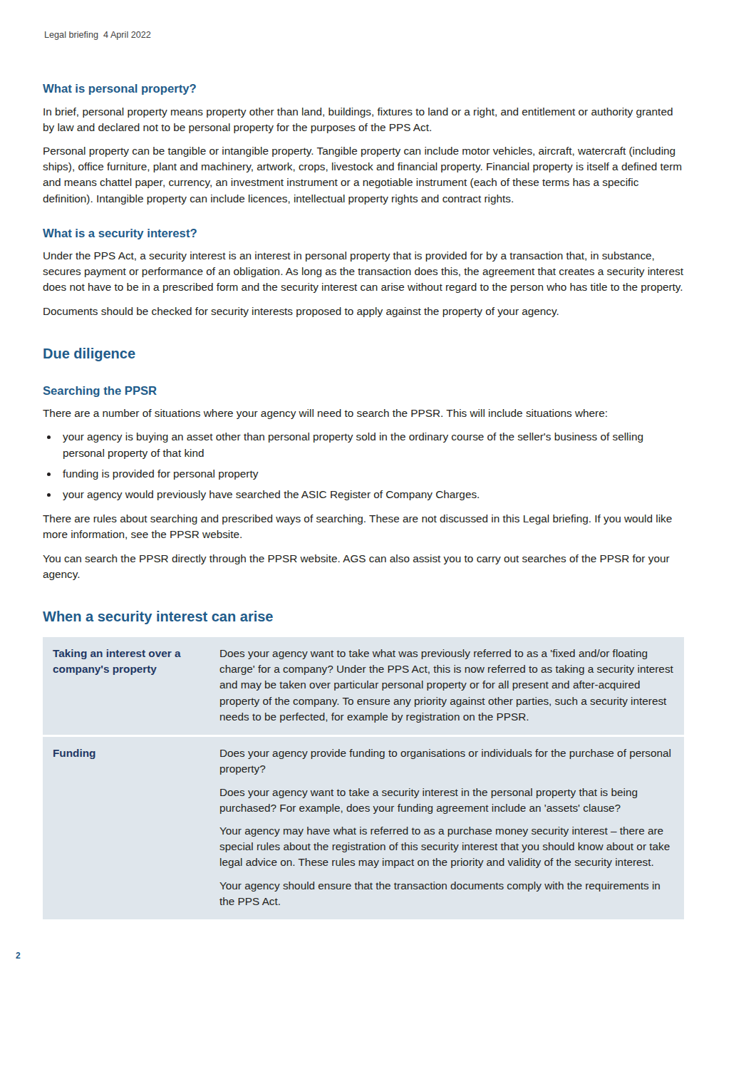Legal briefing 4 April 2022
What is personal property?
In brief, personal property means property other than land, buildings, fixtures to land or a right, and entitlement or authority granted by law and declared not to be personal property for the purposes of the PPS Act.
Personal property can be tangible or intangible property. Tangible property can include motor vehicles, aircraft, watercraft (including ships), office furniture, plant and machinery, artwork, crops, livestock and financial property. Financial property is itself a defined term and means chattel paper, currency, an investment instrument or a negotiable instrument (each of these terms has a specific definition). Intangible property can include licences, intellectual property rights and contract rights.
What is a security interest?
Under the PPS Act, a security interest is an interest in personal property that is provided for by a transaction that, in substance, secures payment or performance of an obligation. As long as the transaction does this, the agreement that creates a security interest does not have to be in a prescribed form and the security interest can arise without regard to the person who has title to the property.
Documents should be checked for security interests proposed to apply against the property of your agency.
Due diligence
Searching the PPSR
There are a number of situations where your agency will need to search the PPSR. This will include situations where:
your agency is buying an asset other than personal property sold in the ordinary course of the seller's business of selling personal property of that kind
funding is provided for personal property
your agency would previously have searched the ASIC Register of Company Charges.
There are rules about searching and prescribed ways of searching. These are not discussed in this Legal briefing. If you would like more information, see the PPSR website.
You can search the PPSR directly through the PPSR website. AGS can also assist you to carry out searches of the PPSR for your agency.
When a security interest can arise
| Taking an interest over a company's property | Does your agency want to take what was previously referred to as a 'fixed and/or floating charge' for a company? Under the PPS Act, this is now referred to as taking a security interest and may be taken over particular personal property or for all present and after-acquired property of the company. To ensure any priority against other parties, such a security interest needs to be perfected, for example by registration on the PPSR. |
| Funding | Does your agency provide funding to organisations or individuals for the purchase of personal property? Does your agency want to take a security interest in the personal property that is being purchased? For example, does your funding agreement include an 'assets' clause? Your agency may have what is referred to as a purchase money security interest – there are special rules about the registration of this security interest that you should know about or take legal advice on. These rules may impact on the priority and validity of the security interest. Your agency should ensure that the transaction documents comply with the requirements in the PPS Act. |
2